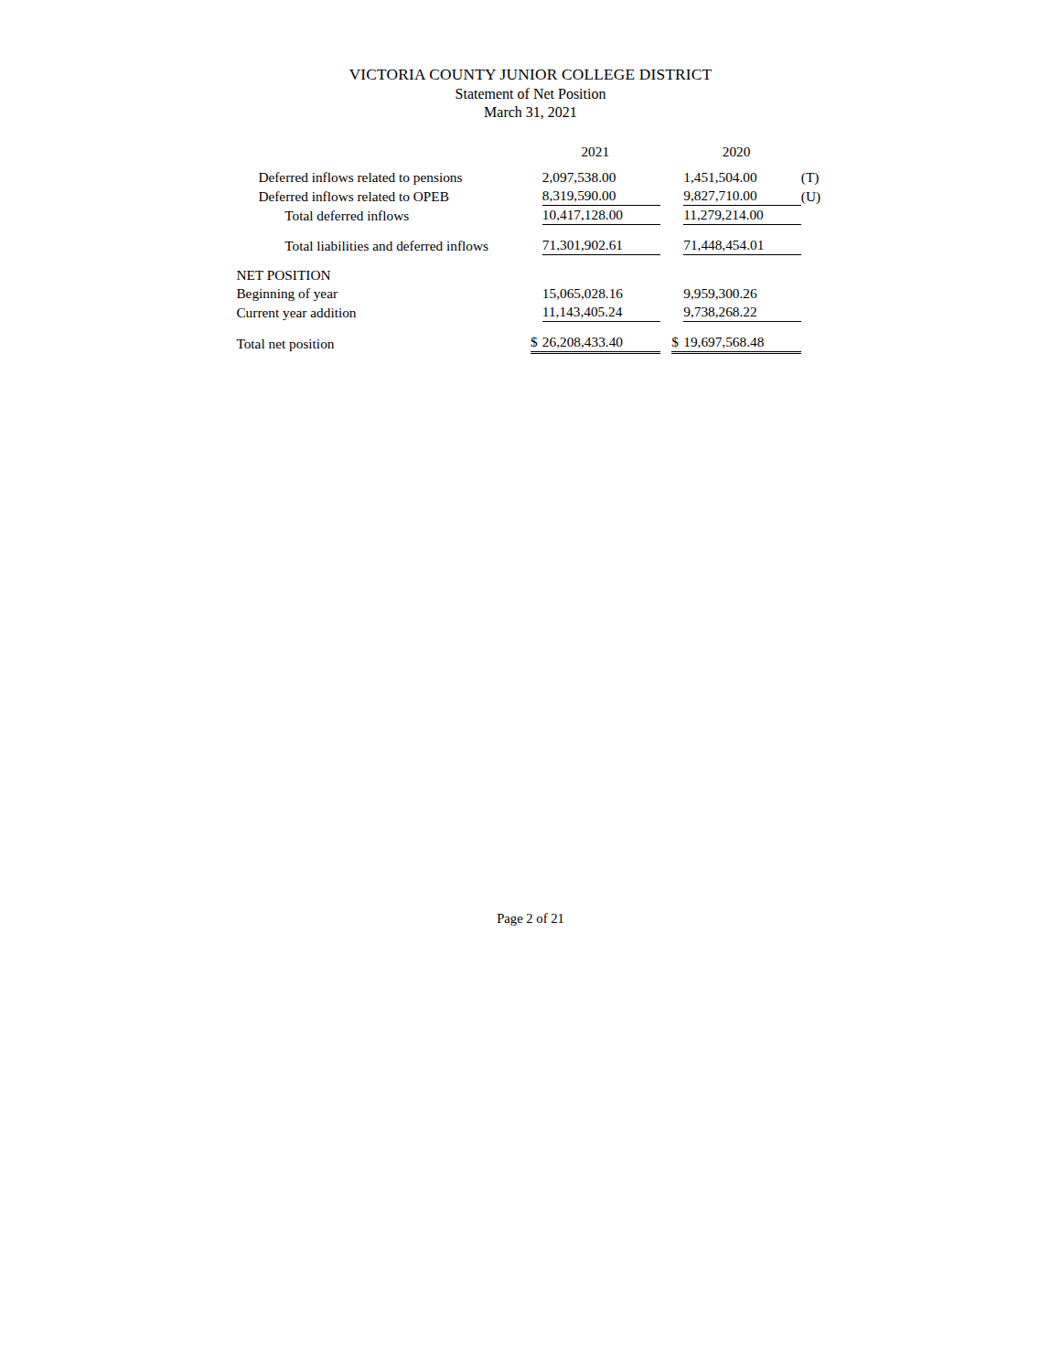VICTORIA COUNTY JUNIOR COLLEGE DISTRICT
Statement of Net Position
March 31, 2021
| | | 2021 | | 2020 | |
| Deferred inflows related to pensions | | | 2,097,538.00 | | | 1,451,504.00 | (T) |
| Deferred inflows related to OPEB | | | 8,319,590.00 | | | 9,827,710.00 | (U) |
| Total deferred inflows | | | 10,417,128.00 | | | 11,279,214.00 | |
| Total liabilities and deferred inflows | | | 71,301,902.61 | | | 71,448,454.01 | |
| NET POSITION | | | | | | | |
| Beginning of year | | | 15,065,028.16 | | | 9,959,300.26 | |
| Current year addition | | | 11,143,405.24 | | | 9,738,268.22 | |
| Total net position | | $ | 26,208,433.40 | | $ | 19,697,568.48 | |
Page 2 of 21